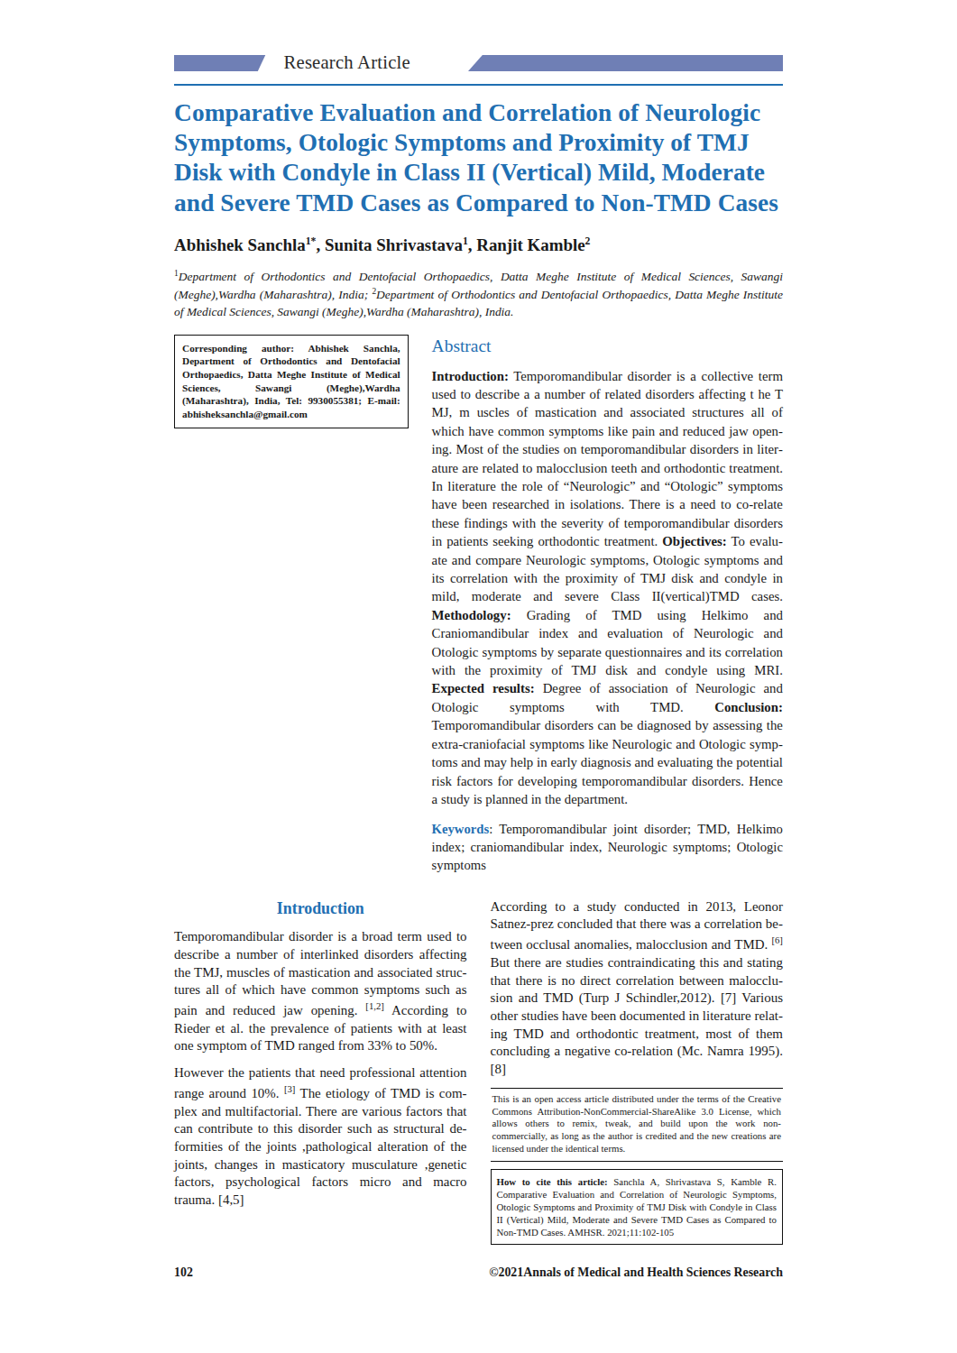Research Article
Comparative Evaluation and Correlation of Neurologic Symptoms, Otologic Symptoms and Proximity of TMJ Disk with Condyle in Class II (Vertical) Mild, Moderate and Severe TMD Cases as Compared to Non-TMD Cases
Abhishek Sanchla1*, Sunita Shrivastava1, Ranjit Kamble2
1Department of Orthodontics and Dentofacial Orthopaedics, Datta Meghe Institute of Medical Sciences, Sawangi (Meghe),Wardha (Maharashtra), India; 2Department of Orthodontics and Dentofacial Orthopaedics, Datta Meghe Institute of Medical Sciences, Sawangi (Meghe),Wardha (Maharashtra), India.
Corresponding author: Abhishek Sanchla, Department of Orthodontics and Dentofacial Orthopaedics, Datta Meghe Institute of Medical Sciences, Sawangi (Meghe),Wardha (Maharashtra), India, Tel: 9930055381; E-mail: abhisheksanchla@gmail.com
Abstract
Introduction: Temporomandibular disorder is a collective term used to describe a a number of related disorders affecting t he T MJ, m uscles of mastication and associated structures all of which have common symptoms like pain and reduced jaw opening. Most of the studies on temporomandibular disorders in literature are related to malocclusion teeth and orthodontic treatment. In literature the role of “Neurologic” and “Otologic” symptoms have been researched in isolations. There is a need to co-relate these findings with the severity of temporomandibular disorders in patients seeking orthodontic treatment. Objectives: To evaluate and compare Neurologic symptoms, Otologic symptoms and its correlation with the proximity of TMJ disk and condyle in mild, moderate and severe Class II(vertical)TMD cases. Methodology: Grading of TMD using Helkimo and Craniomandibular index and evaluation of Neurologic and Otologic symptoms by separate questionnaires and its correlation with the proximity of TMJ disk and condyle using MRI. Expected results: Degree of association of Neurologic and Otologic symptoms with TMD. Conclusion: Temporomandibular disorders can be diagnosed by assessing the extra-craniofacial symptoms like Neurologic and Otologic symptoms and may help in early diagnosis and evaluating the potential risk factors for developing temporomandibular disorders. Hence a study is planned in the department.
Keywords: Temporomandibular joint disorder; TMD, Helkimo index; craniomandibular index, Neurologic symptoms; Otologic symptoms
Introduction
Temporomandibular disorder is a broad term used to describe a number of interlinked disorders affecting the TMJ, muscles of mastication and associated structures all of which have common symptoms such as pain and reduced jaw opening. [1,2] According to Rieder et al. the prevalence of patients with at least one symptom of TMD ranged from 33% to 50%.
However the patients that need professional attention range around 10%. [3] The etiology of TMD is complex and multifactorial. There are various factors that can contribute to this disorder such as structural deformities of the joints ,pathological alteration of the joints, changes in masticatory musculature ,genetic factors, psychological factors micro and macro trauma. [4,5]
According to a study conducted in 2013, Leonor Satnez-prez concluded that there was a correlation between occlusal anomalies, malocclusion and TMD. [6] But there are studies contraindicating this and stating that there is no direct correlation between malocclusion and TMD (Turp J Schindler,2012). [7] Various other studies have been documented in literature relating TMD and orthodontic treatment, most of them concluding a negative co-relation (Mc. Namra 1995). [8]
This is an open access article distributed under the terms of the Creative Commons Attribution-NonCommercial-ShareAlike 3.0 License, which allows others to remix, tweak, and build upon the work non-commercially, as long as the author is credited and the new creations are licensed under the identical terms.
How to cite this article: Sanchla A, Shrivastava S, Kamble R. Comparative Evaluation and Correlation of Neurologic Symptoms, Otologic Symptoms and Proximity of TMJ Disk with Condyle in Class II (Vertical) Mild, Moderate and Severe TMD Cases as Compared to Non-TMD Cases. AMHSR. 2021;11:102-105
102
©2021Annals of Medical and Health Sciences Research